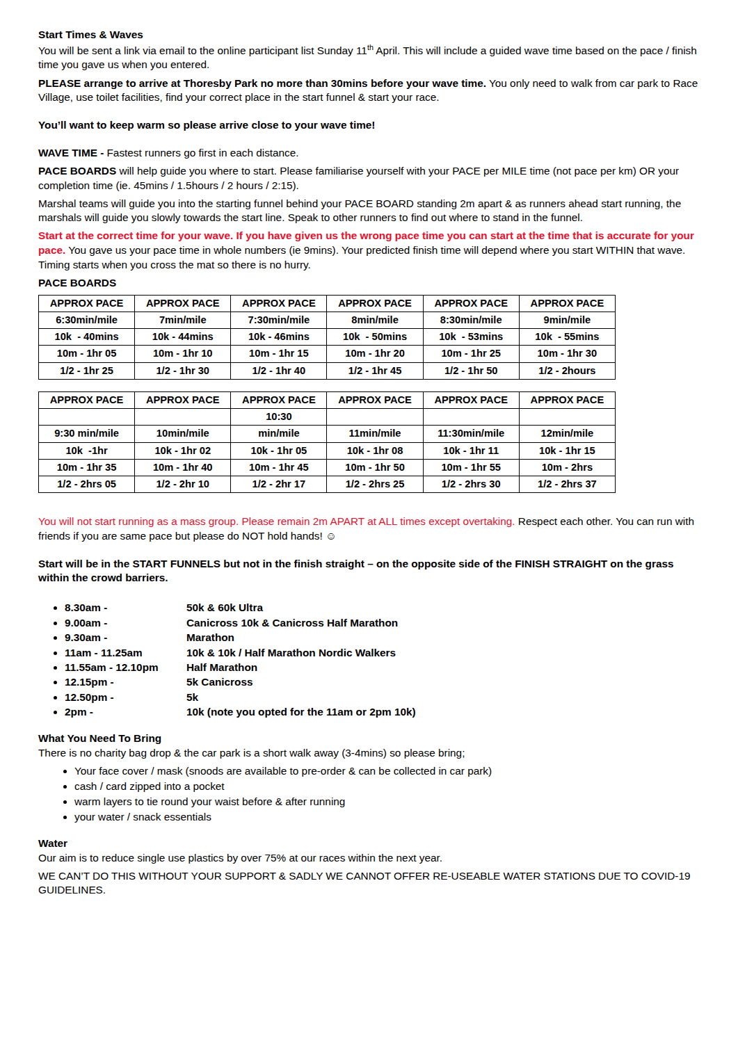Start Times & Waves
You will be sent a link via email to the online participant list Sunday 11th April. This will include a guided wave time based on the pace / finish time you gave us when you entered.
PLEASE arrange to arrive at Thoresby Park no more than 30mins before your wave time. You only need to walk from car park to Race Village, use toilet facilities, find your correct place in the start funnel & start your race.
You’ll want to keep warm so please arrive close to your wave time!
WAVE TIME - Fastest runners go first in each distance.
PACE BOARDS will help guide you where to start. Please familiarise yourself with your PACE per MILE time (not pace per km) OR your completion time (ie. 45mins / 1.5hours / 2 hours / 2:15).
Marshal teams will guide you into the starting funnel behind your PACE BOARD standing 2m apart & as runners ahead start running, the marshals will guide you slowly towards the start line. Speak to other runners to find out where to stand in the funnel.
Start at the correct time for your wave. If you have given us the wrong pace time you can start at the time that is accurate for your pace. You gave us your pace time in whole numbers (ie 9mins). Your predicted finish time will depend where you start WITHIN that wave. Timing starts when you cross the mat so there is no hurry.
PACE BOARDS
| APPROX PACE | APPROX PACE | APPROX PACE | APPROX PACE | APPROX PACE | APPROX PACE |
| 6:30min/mile | 7min/mile | 7:30min/mile | 8min/mile | 8:30min/mile | 9min/mile |
| 10k - 40mins | 10k - 44mins | 10k - 46mins | 10k - 50mins | 10k - 53mins | 10k - 55mins |
| 10m - 1hr 05 | 10m - 1hr 10 | 10m - 1hr 15 | 10m - 1hr 20 | 10m - 1hr 25 | 10m - 1hr 30 |
| 1/2 - 1hr 25 | 1/2 - 1hr 30 | 1/2 - 1hr 40 | 1/2 - 1hr 45 | 1/2 - 1hr 50 | 1/2 - 2hours |
| APPROX PACE | APPROX PACE | APPROX PACE | APPROX PACE | APPROX PACE | APPROX PACE |
| | | 10:30 | | | |
| 9:30 min/mile | 10min/mile | min/mile | 11min/mile | 11:30min/mile | 12min/mile |
| 10k -1hr | 10k - 1hr 02 | 10k - 1hr 05 | 10k - 1hr 08 | 10k - 1hr 11 | 10k - 1hr 15 |
| 10m - 1hr 35 | 10m - 1hr 40 | 10m - 1hr 45 | 10m - 1hr 50 | 10m - 1hr 55 | 10m - 2hrs |
| 1/2 - 2hrs 05 | 1/2 - 2hr 10 | 1/2 - 2hr 17 | 1/2 - 2hrs 25 | 1/2 - 2hrs 30 | 1/2 - 2hrs 37 |
You will not start running as a mass group. Please remain 2m APART at ALL times except overtaking. Respect each other. You can run with friends if you are same pace but please do NOT hold hands! ☺
Start will be in the START FUNNELS but not in the finish straight – on the opposite side of the FINISH STRAIGHT on the grass within the crowd barriers.
8.30am -50k & 60k Ultra
9.00am -Canicross 10k & Canicross Half Marathon
9.30am -Marathon
11am - 11.25am10k & 10k / Half Marathon Nordic Walkers
11.55am - 12.10pm Half Marathon
12.15pm -5k Canicross
12.50pm -5k
2pm -10k (note you opted for the 11am or 2pm 10k)
What You Need To Bring
There is no charity bag drop & the car park is a short walk away (3-4mins) so please bring;
Your face cover / mask (snoods are available to pre-order & can be collected in car park)
cash / card zipped into a pocket
warm layers to tie round your waist before & after running
your water / snack essentials
Water
Our aim is to reduce single use plastics by over 75% at our races within the next year.
WE CAN’T DO THIS WITHOUT YOUR SUPPORT & SADLY WE CANNOT OFFER RE-USEABLE WATER STATIONS DUE TO COVID-19 GUIDELINES.